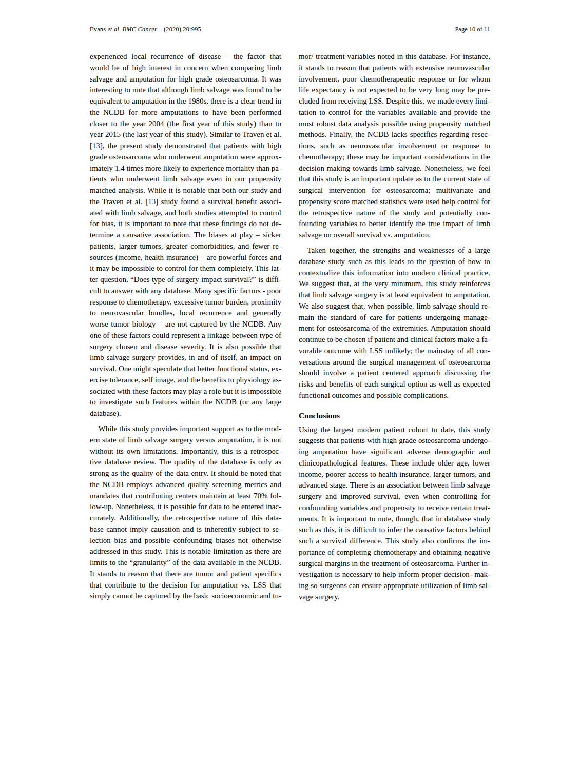Evans et al. BMC Cancer (2020) 20:995
Page 10 of 11
experienced local recurrence of disease – the factor that would be of high interest in concern when comparing limb salvage and amputation for high grade osteosarcoma. It was interesting to note that although limb salvage was found to be equivalent to amputation in the 1980s, there is a clear trend in the NCDB for more amputations to have been performed closer to the year 2004 (the first year of this study) than to year 2015 (the last year of this study). Similar to Traven et al. [13], the present study demonstrated that patients with high grade osteosarcoma who underwent amputation were approximately 1.4 times more likely to experience mortality than patients who underwent limb salvage even in our propensity matched analysis. While it is notable that both our study and the Traven et al. [13] study found a survival benefit associated with limb salvage, and both studies attempted to control for bias, it is important to note that these findings do not determine a causative association. The biases at play – sicker patients, larger tumors, greater comorbidities, and fewer resources (income, health insurance) – are powerful forces and it may be impossible to control for them completely. This latter question, “Does type of surgery impact survival?” is difficult to answer with any database. Many specific factors - poor response to chemotherapy, excessive tumor burden, proximity to neurovascular bundles, local recurrence and generally worse tumor biology – are not captured by the NCDB. Any one of these factors could represent a linkage between type of surgery chosen and disease severity. It is also possible that limb salvage surgery provides, in and of itself, an impact on survival. One might speculate that better functional status, exercise tolerance, self image, and the benefits to physiology associated with these factors may play a role but it is impossible to investigate such features within the NCDB (or any large database).
While this study provides important support as to the modern state of limb salvage surgery versus amputation, it is not without its own limitations. Importantly, this is a retrospective database review. The quality of the database is only as strong as the quality of the data entry. It should be noted that the NCDB employs advanced quality screening metrics and mandates that contributing centers maintain at least 70% follow-up. Nonetheless, it is possible for data to be entered inaccurately. Additionally, the retrospective nature of this database cannot imply causation and is inherently subject to selection bias and possible confounding biases not otherwise addressed in this study. This is notable limitation as there are limits to the “granularity” of the data available in the NCDB. It stands to reason that there are tumor and patient specifics that contribute to the decision for amputation vs. LSS that simply cannot be captured by the basic socioeconomic and tumor/ treatment variables noted in this database. For instance, it stands to reason that patients with extensive neurovascular involvement, poor chemotherapeutic response or for whom life expectancy is not expected to be very long may be precluded from receiving LSS. Despite this, we made every limitation to control for the variables available and provide the most robust data analysis possible using propensity matched methods. Finally, the NCDB lacks specifics regarding resections, such as neurovascular involvement or response to chemotherapy; these may be important considerations in the decision-making towards limb salvage. Nonetheless, we feel that this study is an important update as to the current state of surgical intervention for osteosarcoma; multivariate and propensity score matched statistics were used help control for the retrospective nature of the study and potentially confounding variables to better identify the true impact of limb salvage on overall survival vs. amputation.
Taken together, the strengths and weaknesses of a large database study such as this leads to the question of how to contextualize this information into modern clinical practice. We suggest that, at the very minimum, this study reinforces that limb salvage surgery is at least equivalent to amputation. We also suggest that, when possible, limb salvage should remain the standard of care for patients undergoing management for osteosarcoma of the extremities. Amputation should continue to be chosen if patient and clinical factors make a favorable outcome with LSS unlikely; the mainstay of all conversations around the surgical management of osteosarcoma should involve a patient centered approach discussing the risks and benefits of each surgical option as well as expected functional outcomes and possible complications.
Conclusions
Using the largest modern patient cohort to date, this study suggests that patients with high grade osteosarcoma undergoing amputation have significant adverse demographic and clinicopathological features. These include older age, lower income, poorer access to health insurance, larger tumors, and advanced stage. There is an association between limb salvage surgery and improved survival, even when controlling for confounding variables and propensity to receive certain treatments. It is important to note, though, that in database study such as this, it is difficult to infer the causative factors behind such a survival difference. This study also confirms the importance of completing chemotherapy and obtaining negative surgical margins in the treatment of osteosarcoma. Further investigation is necessary to help inform proper decision- making so surgeons can ensure appropriate utilization of limb salvage surgery.